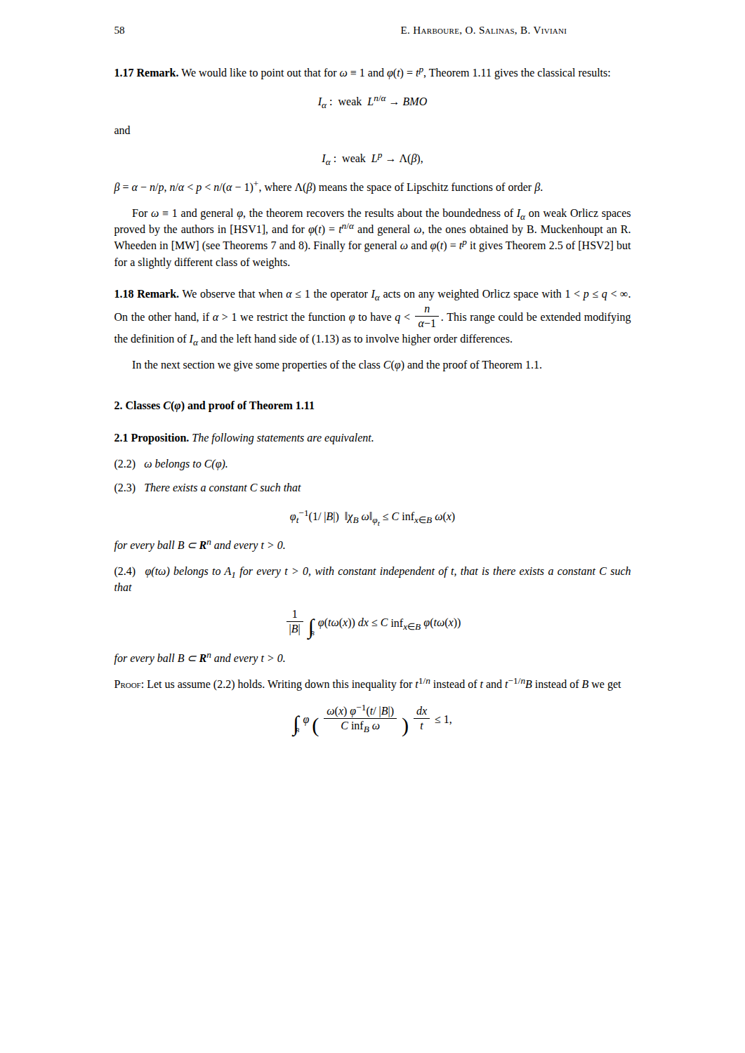58 E. Harboure, O. Salinas, B. Viviani
1.17 Remark. We would like to point out that for ω ≡ 1 and φ(t) = tp, Theorem 1.11 gives the classical results:
Iα : weak Ln/α → BMO
and
Iα : weak Lp → Λ(β),
β = α − n/p, n/α < p < n/(α − 1)+, where Λ(β) means the space of Lipschitz functions of order β.
For ω ≡ 1 and general φ, the theorem recovers the results about the boundedness of Iα on weak Orlicz spaces proved by the authors in [HSV1], and for φ(t) = tn/α and general ω, the ones obtained by B. Muckenhoupt an R. Wheeden in [MW] (see Theorems 7 and 8). Finally for general ω and φ(t) = tp it gives Theorem 2.5 of [HSV2] but for a slightly different class of weights.
1.18 Remark. We observe that when α ≤ 1 the operator Iα acts on any weighted Orlicz space with 1 < p ≤ q < ∞. On the other hand, if α > 1 we restrict the function φ to have q < nα−1. This range could be extended modifying the definition of Iα and the left hand side of (1.13) as to involve higher order differences.
In the next section we give some properties of the class C(φ) and the proof of Theorem 1.1.
2. Classes C(φ) and proof of Theorem 1.11
2.1 Proposition. The following statements are equivalent.
(2.2) ω belongs to C(φ).
(2.3) There exists a constant C such that
φt−1(1/ |B|) ‖χB ω‖φt ≤ C infx∈B ω(x)
for every ball B ⊂ Rn and every t > 0.
(2.4) φ(tω) belongs to A1 for every t > 0, with constant independent of t, that is there exists a constant C such that
1|B| ∫B φ(tω(x)) dx ≤ C infx∈B φ(tω(x))
for every ball B ⊂ Rn and every t > 0.
Proof: Let us assume (2.2) holds. Writing down this inequality for t1/n instead of t and t−1/nB instead of B we get
∫B φ ( ω(x) φ−1(t/ |B|) C infB ω ) dx t ≤ 1,